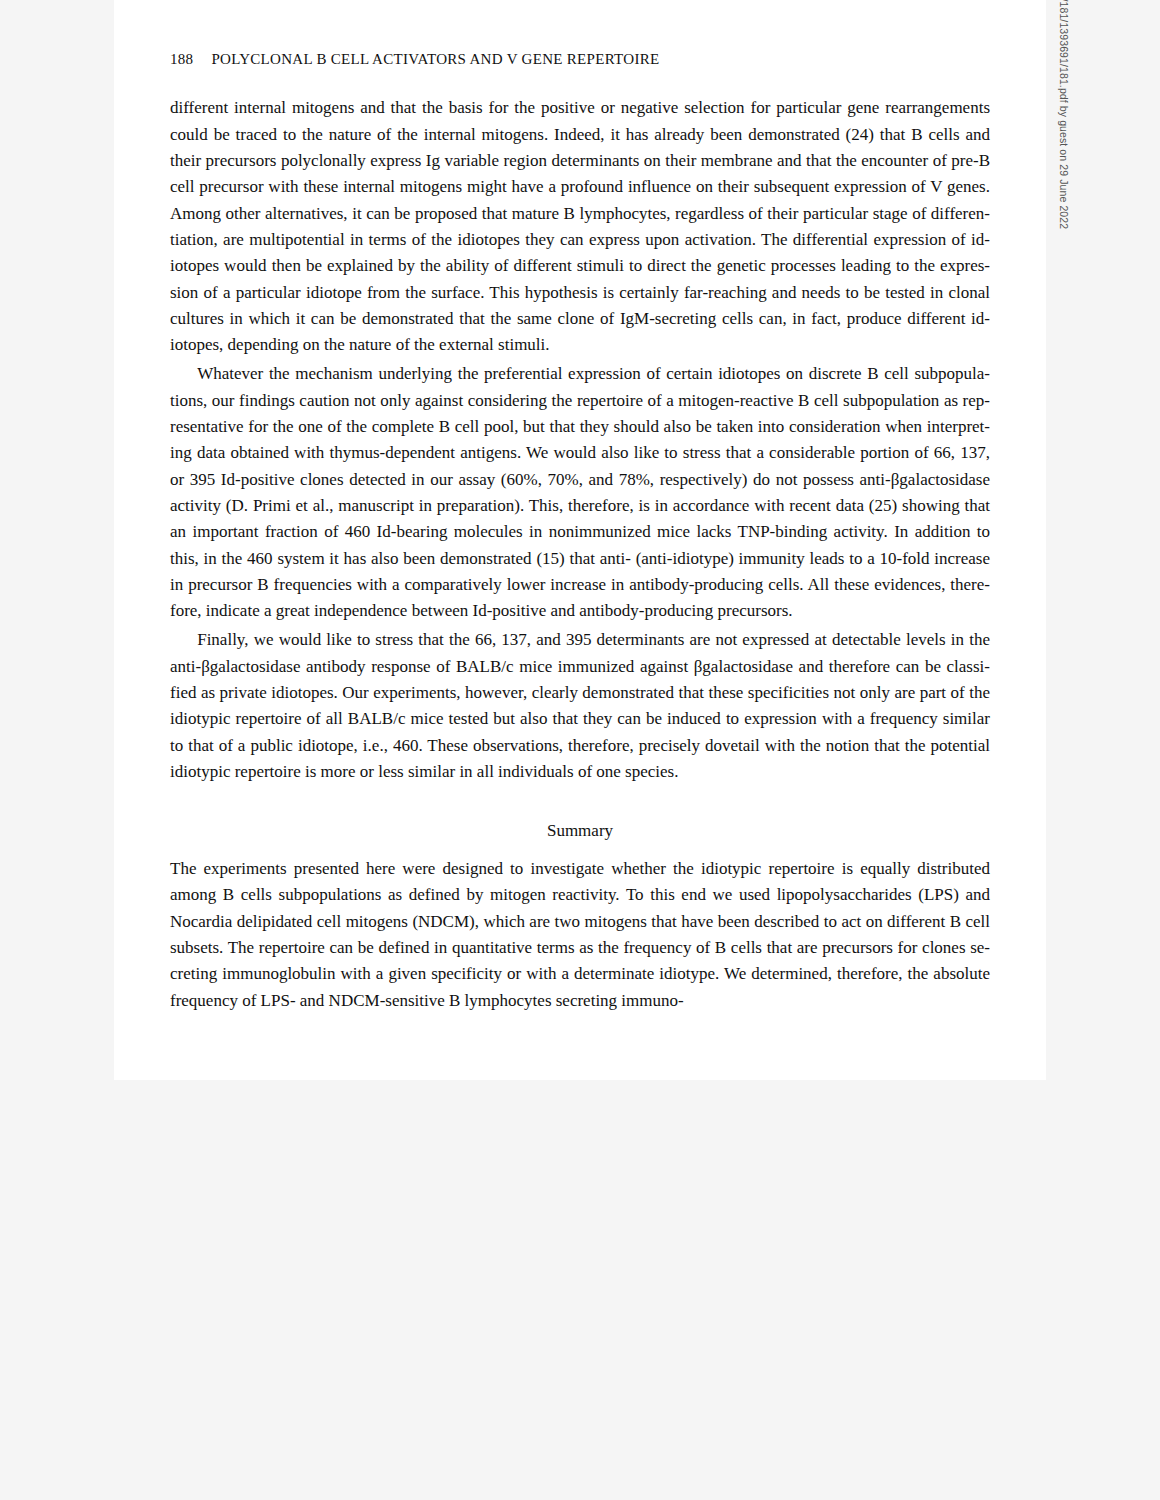Downloaded from http://rupress.org/jem/article-pdf/156/1/181/1393691/181.pdf by guest on 29 June 2022
188 POLYCLONAL B CELL ACTIVATORS AND V GENE REPERTOIRE
different internal mitogens and that the basis for the positive or negative selection for particular gene rearrangements could be traced to the nature of the internal mitogens. Indeed, it has already been demonstrated (24) that B cells and their precursors polyclonally express Ig variable region determinants on their membrane and that the encounter of pre-B cell precursor with these internal mitogens might have a profound influence on their subsequent expression of V genes. Among other alternatives, it can be proposed that mature B lymphocytes, regardless of their particular stage of differentiation, are multipotential in terms of the idiotopes they can express upon activation. The differential expression of idiotopes would then be explained by the ability of different stimuli to direct the genetic processes leading to the expression of a particular idiotope from the surface. This hypothesis is certainly far-reaching and needs to be tested in clonal cultures in which it can be demonstrated that the same clone of IgM-secreting cells can, in fact, produce different idiotopes, depending on the nature of the external stimuli.
Whatever the mechanism underlying the preferential expression of certain idiotopes on discrete B cell subpopulations, our findings caution not only against considering the repertoire of a mitogen-reactive B cell subpopulation as representative for the one of the complete B cell pool, but that they should also be taken into consideration when interpreting data obtained with thymus-dependent antigens. We would also like to stress that a considerable portion of 66, 137, or 395 Id-positive clones detected in our assay (60%, 70%, and 78%, respectively) do not possess anti-βgalactosidase activity (D. Primi et al., manuscript in preparation). This, therefore, is in accordance with recent data (25) showing that an important fraction of 460 Id-bearing molecules in nonimmunized mice lacks TNP-binding activity. In addition to this, in the 460 system it has also been demonstrated (15) that anti- (anti-idiotype) immunity leads to a 10-fold increase in precursor B frequencies with a comparatively lower increase in antibody-producing cells. All these evidences, therefore, indicate a great independence between Id-positive and antibody-producing precursors.
Finally, we would like to stress that the 66, 137, and 395 determinants are not expressed at detectable levels in the anti-βgalactosidase antibody response of BALB/c mice immunized against βgalactosidase and therefore can be classified as private idiotopes. Our experiments, however, clearly demonstrated that these specificities not only are part of the idiotypic repertoire of all BALB/c mice tested but also that they can be induced to expression with a frequency similar to that of a public idiotope, i.e., 460. These observations, therefore, precisely dovetail with the notion that the potential idiotypic repertoire is more or less similar in all individuals of one species.
Summary
The experiments presented here were designed to investigate whether the idiotypic repertoire is equally distributed among B cells subpopulations as defined by mitogen reactivity. To this end we used lipopolysaccharides (LPS) and Nocardia delipidated cell mitogens (NDCM), which are two mitogens that have been described to act on different B cell subsets. The repertoire can be defined in quantitative terms as the frequency of B cells that are precursors for clones secreting immunoglobulin with a given specificity or with a determinate idiotype. We determined, therefore, the absolute frequency of LPS- and NDCM-sensitive B lymphocytes secreting immuno-